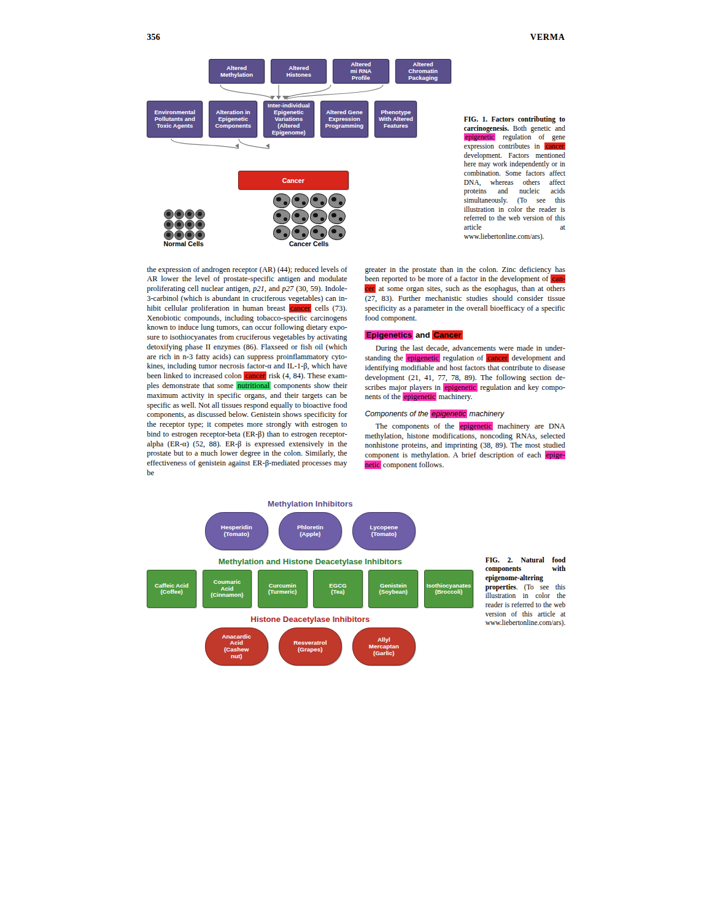356
VERMA
Altered
Methylation
Altered
Histones
Altered
mi RNA
Profile
Altered
Chromatin
Packaging
Environmental
Pollutants and
Toxic Agents
Alteration in
Epigenetic
Components
Inter-individual
Epigenetic
Variations
(Altered
Epigenome)
Altered Gene
Expression
Programming
Phenotype
With Altered
Features
Cancer
Normal Cells
Cancer Cells
FIG. 1. Factors contributing to carcinogenesis. Both genetic and epigenetic regulation of gene expression contributes in cancer development. Factors mentioned here may work independently or in combination. Some factors affect DNA, whereas others affect proteins and nucleic acids simultaneously. (To see this illustration in color the reader is referred to the web version of this article at www.liebertonline.com/ars).
the expression of androgen receptor (AR) (44); reduced levels of AR lower the level of prostate-specific antigen and modulate proliferating cell nuclear antigen, p21, and p27 (30, 59). Indole-3-carbinol (which is abundant in cruciferous vegetables) can inhibit cellular proliferation in human breast cancer cells (73). Xenobiotic compounds, including tobacco-specific carcinogens known to induce lung tumors, can occur following dietary exposure to isothiocyanates from cruciferous vegetables by activating detoxifying phase II enzymes (86). Flaxseed or fish oil (which are rich in n-3 fatty acids) can suppress proinflammatory cytokines, including tumor necrosis factor-α and IL-1-β, which have been linked to increased colon cancer risk (4, 84). These examples demonstrate that some nutritional components show their maximum activity in specific organs, and their targets can be specific as well. Not all tissues respond equally to bioactive food components, as discussed below. Genistein shows specificity for the receptor type; it competes more strongly with estrogen to bind to estrogen receptor-beta (ER-β) than to estrogen receptor-alpha (ER-α) (52, 88). ER-β is expressed extensively in the prostate but to a much lower degree in the colon. Similarly, the effectiveness of genistein against ER-β-mediated processes may be
greater in the prostate than in the colon. Zinc deficiency has been reported to be more of a factor in the development of cancer at some organ sites, such as the esophagus, than at others (27, 83). Further mechanistic studies should consider tissue specificity as a parameter in the overall bioefficacy of a specific food component.
Epigenetics and Cancer
During the last decade, advancements were made in understanding the epigenetic regulation of cancer development and identifying modifiable and host factors that contribute to disease development (21, 41, 77, 78, 89). The following section describes major players in epigenetic regulation and key components of the epigenetic machinery.
Components of the epigenetic machinery
The components of the epigenetic machinery are DNA methylation, histone modifications, noncoding RNAs, selected nonhistone proteins, and imprinting (38, 89). The most studied component is methylation. A brief description of each epigenetic component follows.
Methylation Inhibitors
Hesperidin
(Tomato)
Phloretin
(Apple)
Lycopene
(Tomato)
Methylation and Histone Deacetylase Inhibitors
Caffeic Acid
(Coffee)
Coumaric
Acid
(Cinnamon)
Curcumin
(Turmeric)
EGCG
(Tea)
Genistein
(Soybean)
Isothiocyanates
(Broccoli)
Histone Deacetylase Inhibitors
Anacardic
Acid
(Cashew
nut)
Resveratrol
(Grapes)
Allyl
Mercaptan
(Garlic)
FIG. 2. Natural food components with epigenome-altering properties. (To see this illustration in color the reader is referred to the web version of this article at www.liebertonline.com/ars).